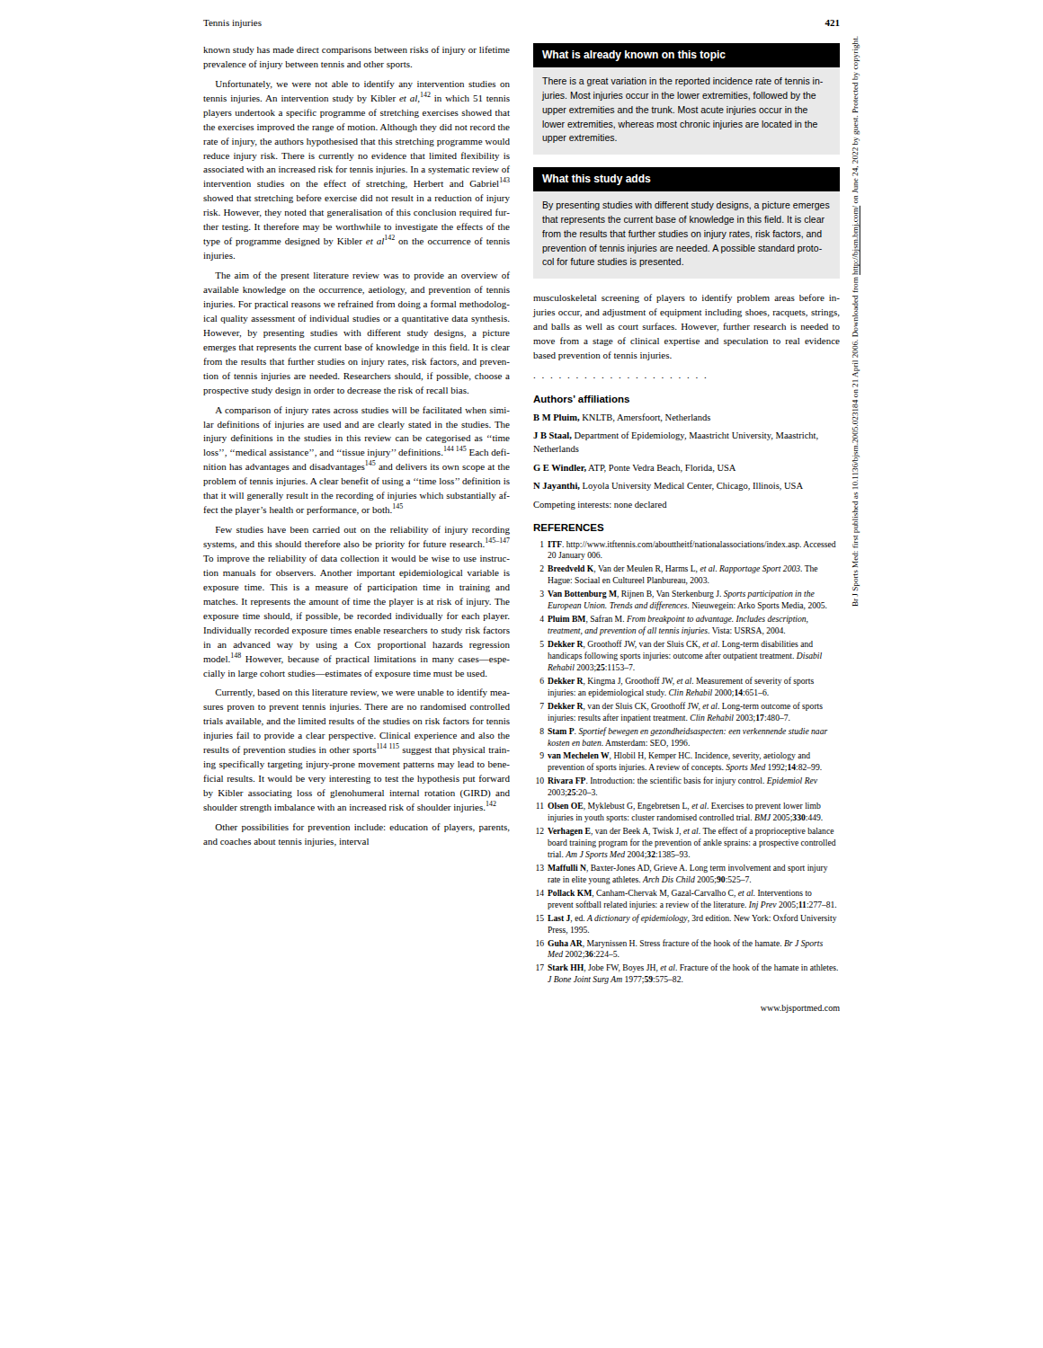Br J Sports Med: first published as 10.1136/bjsm.2005.023184 on 21 April 2006. Downloaded from http://bjsm.bmj.com/ on June 24, 2022 by guest. Protected by copyright.
Tennis injuries
421
known study has made direct comparisons between risks of injury or lifetime prevalence of injury between tennis and other sports.
Unfortunately, we were not able to identify any intervention studies on tennis injuries. An intervention study by Kibler et al,142 in which 51 tennis players undertook a specific programme of stretching exercises showed that the exercises improved the range of motion. Although they did not record the rate of injury, the authors hypothesised that this stretching programme would reduce injury risk. There is currently no evidence that limited flexibility is associated with an increased risk for tennis injuries. In a systematic review of intervention studies on the effect of stretching, Herbert and Gabriel143 showed that stretching before exercise did not result in a reduction of injury risk. However, they noted that generalisation of this conclusion required further testing. It therefore may be worthwhile to investigate the effects of the type of programme designed by Kibler et al142 on the occurrence of tennis injuries.
The aim of the present literature review was to provide an overview of available knowledge on the occurrence, aetiology, and prevention of tennis injuries. For practical reasons we refrained from doing a formal methodological quality assessment of individual studies or a quantitative data synthesis. However, by presenting studies with different study designs, a picture emerges that represents the current base of knowledge in this field. It is clear from the results that further studies on injury rates, risk factors, and prevention of tennis injuries are needed. Researchers should, if possible, choose a prospective study design in order to decrease the risk of recall bias.
A comparison of injury rates across studies will be facilitated when similar definitions of injuries are used and are clearly stated in the studies. The injury definitions in the studies in this review can be categorised as ‘‘time loss’’, ‘‘medical assistance’’, and ‘‘tissue injury’’ definitions.144 145 Each definition has advantages and disadvantages145 and delivers its own scope at the problem of tennis injuries. A clear benefit of using a ‘‘time loss’’ definition is that it will generally result in the recording of injuries which substantially affect the player’s health or performance, or both.145
Few studies have been carried out on the reliability of injury recording systems, and this should therefore also be priority for future research.145–147 To improve the reliability of data collection it would be wise to use instruction manuals for observers. Another important epidemiological variable is exposure time. This is a measure of participation time in training and matches. It represents the amount of time the player is at risk of injury. The exposure time should, if possible, be recorded individually for each player. Individually recorded exposure times enable researchers to study risk factors in an advanced way by using a Cox proportional hazards regression model.148 However, because of practical limitations in many cases—especially in large cohort studies—estimates of exposure time must be used.
Currently, based on this literature review, we were unable to identify measures proven to prevent tennis injuries. There are no randomised controlled trials available, and the limited results of the studies on risk factors for tennis injuries fail to provide a clear perspective. Clinical experience and also the results of prevention studies in other sports114 115 suggest that physical training specifically targeting injury-prone movement patterns may lead to beneficial results. It would be very interesting to test the hypothesis put forward by Kibler associating loss of glenohumeral internal rotation (GIRD) and shoulder strength imbalance with an increased risk of shoulder injuries.142
Other possibilities for prevention include: education of players, parents, and coaches about tennis injuries, interval
What is already known on this topic
There is a great variation in the reported incidence rate of tennis injuries. Most injuries occur in the lower extremities, followed by the upper extremities and the trunk. Most acute injuries occur in the lower extremities, whereas most chronic injuries are located in the upper extremities.
What this study adds
By presenting studies with different study designs, a picture emerges that represents the current base of knowledge in this field. It is clear from the results that further studies on injury rates, risk factors, and prevention of tennis injuries are needed. A possible standard protocol for future studies is presented.
musculoskeletal screening of players to identify problem areas before injuries occur, and adjustment of equipment including shoes, racquets, strings, and balls as well as court surfaces. However, further research is needed to move from a stage of clinical expertise and speculation to real evidence based prevention of tennis injuries.
. . . . . . . . . . . . . . . . . . . . .
Authors’ affiliations
B M Pluim, KNLTB, Amersfoort, Netherlands
J B Staal, Department of Epidemiology, Maastricht University, Maastricht, Netherlands
G E Windler, ATP, Ponte Vedra Beach, Florida, USA
N Jayanthi, Loyola University Medical Center, Chicago, Illinois, USA
Competing interests: none declared
REFERENCES
ITF. http://www.itftennis.com/abouttheitf/nationalassociations/index.asp. Accessed 20 January 006.
Breedveld K, Van der Meulen R, Harms L, et al. Rapportage Sport 2003. The Hague: Sociaal en Cultureel Planbureau, 2003.
Van Bottenburg M, Rijnen B, Van Sterkenburg J. Sports participation in the European Union. Trends and differences. Nieuwegein: Arko Sports Media, 2005.
Pluim BM, Safran M. From breakpoint to advantage. Includes description, treatment, and prevention of all tennis injuries. Vista: USRSA, 2004.
Dekker R, Groothoff JW, van der Sluis CK, et al. Long-term disabilities and handicaps following sports injuries: outcome after outpatient treatment. Disabil Rehabil 2003;25:1153–7.
Dekker R, Kingma J, Groothoff JW, et al. Measurement of severity of sports injuries: an epidemiological study. Clin Rehabil 2000;14:651–6.
Dekker R, van der Sluis CK, Groothoff JW, et al. Long-term outcome of sports injuries: results after inpatient treatment. Clin Rehabil 2003;17:480–7.
Stam P. Sportief bewegen en gezondheidsaspecten: een verkennende studie naar kosten en baten. Amsterdam: SEO, 1996.
van Mechelen W, Hlobil H, Kemper HC. Incidence, severity, aetiology and prevention of sports injuries. A review of concepts. Sports Med 1992;14:82–99.
Rivara FP. Introduction: the scientific basis for injury control. Epidemiol Rev 2003;25:20–3.
Olsen OE, Myklebust G, Engebretsen L, et al. Exercises to prevent lower limb injuries in youth sports: cluster randomised controlled trial. BMJ 2005;330:449.
Verhagen E, van der Beek A, Twisk J, et al. The effect of a proprioceptive balance board training program for the prevention of ankle sprains: a prospective controlled trial. Am J Sports Med 2004;32:1385–93.
Maffulli N, Baxter-Jones AD, Grieve A. Long term involvement and sport injury rate in elite young athletes. Arch Dis Child 2005;90:525–7.
Pollack KM, Canham-Chervak M, Gazal-Carvalho C, et al. Interventions to prevent softball related injuries: a review of the literature. Inj Prev 2005;11:277–81.
Last J, ed. A dictionary of epidemiology, 3rd edition. New York: Oxford University Press, 1995.
Guha AR, Marynissen H. Stress fracture of the hook of the hamate. Br J Sports Med 2002;36:224–5.
Stark HH, Jobe FW, Boyes JH, et al. Fracture of the hook of the hamate in athletes. J Bone Joint Surg Am 1977;59:575–82.
www.bjsportmed.com